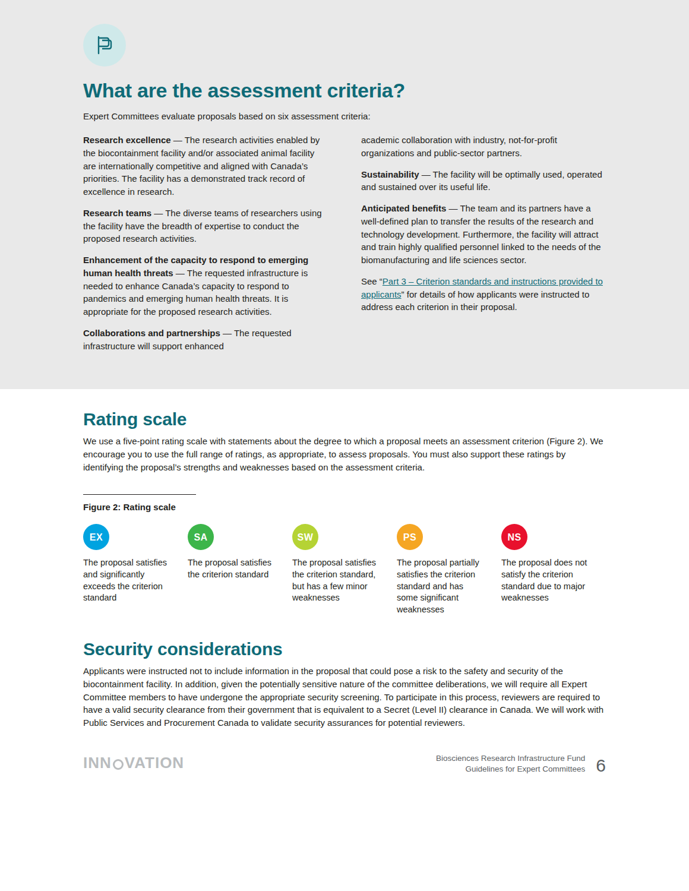What are the assessment criteria?
Expert Committees evaluate proposals based on six assessment criteria:
Research excellence — The research activities enabled by the biocontainment facility and/or associated animal facility are internationally competitive and aligned with Canada’s priorities. The facility has a demonstrated track record of excellence in research.
Research teams — The diverse teams of researchers using the facility have the breadth of expertise to conduct the proposed research activities.
Enhancement of the capacity to respond to emerging human health threats — The requested infrastructure is needed to enhance Canada’s capacity to respond to pandemics and emerging human health threats. It is appropriate for the proposed research activities.
Collaborations and partnerships — The requested infrastructure will support enhanced
academic collaboration with industry, not-for-profit organizations and public-sector partners.
Sustainability — The facility will be optimally used, operated and sustained over its useful life.
Anticipated benefits — The team and its partners have a well-defined plan to transfer the results of the research and technology development. Furthermore, the facility will attract and train highly qualified personnel linked to the needs of the biomanufacturing and life sciences sector.
See “Part 3 – Criterion standards and instructions provided to applicants” for details of how applicants were instructed to address each criterion in their proposal.
Rating scale
We use a five-point rating scale with statements about the degree to which a proposal meets an assessment criterion (Figure 2). We encourage you to use the full range of ratings, as appropriate, to assess proposals. You must also support these ratings by identifying the proposal’s strengths and weaknesses based on the assessment criteria.
Figure 2: Rating scale
EX
The proposal satisfies and significantly exceeds the criterion standard
SA
The proposal satisfies the criterion standard
SW
The proposal satisfies the criterion standard, but has a few minor weaknesses
PS
The proposal partially satisfies the criterion standard and has some significant weaknesses
NS
The proposal does not satisfy the criterion standard due to major weaknesses
Security considerations
Applicants were instructed not to include information in the proposal that could pose a risk to the safety and security of the biocontainment facility. In addition, given the potentially sensitive nature of the committee deliberations, we will require all Expert Committee members to have undergone the appropriate security screening. To participate in this process, reviewers are required to have a valid security clearance from their government that is equivalent to a Secret (Level II) clearance in Canada. We will work with Public Services and Procurement Canada to validate security assurances for potential reviewers.
INN VATION
Biosciences Research Infrastructure Fund
Guidelines for Expert Committees
6